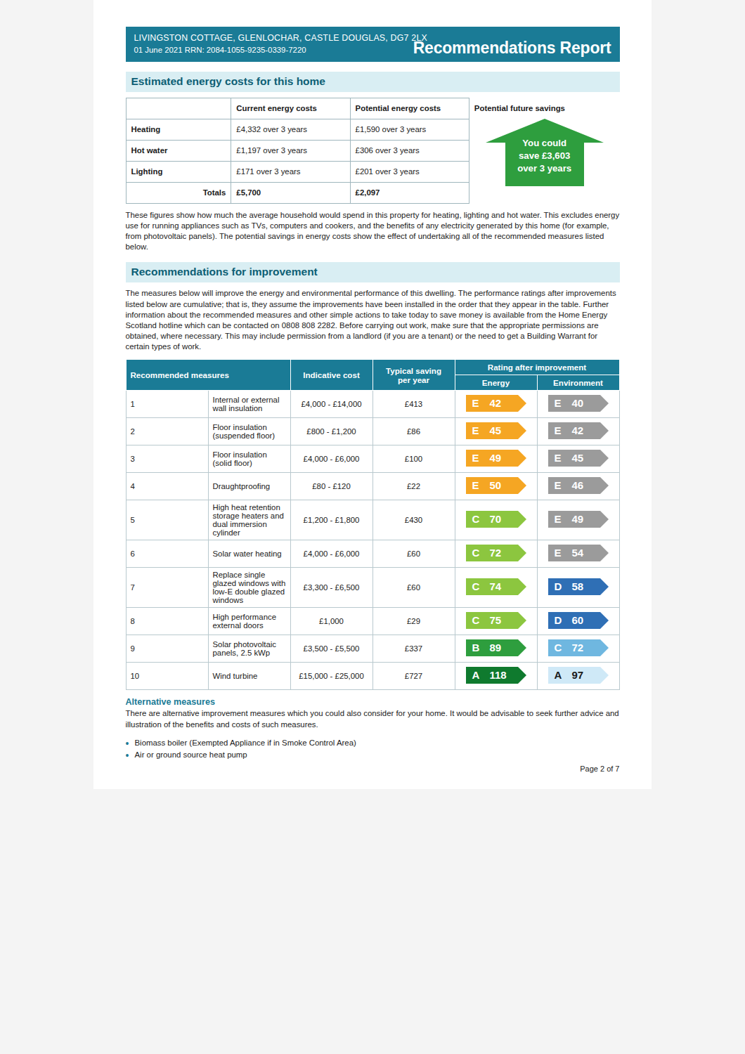LIVINGSTON COTTAGE, GLENLOCHAR, CASTLE DOUGLAS, DG7 2LX
01 June 2021 RRN: 2084-1055-9235-0339-7220
Recommendations Report
Estimated energy costs for this home
| | Current energy costs | Potential energy costs | Potential future savings |
| --- | --- | --- | --- |
| Heating | £4,332 over 3 years | £1,590 over 3 years | You could save £3,603 over 3 years |
| Hot water | £1,197 over 3 years | £306 over 3 years |
| Lighting | £171 over 3 years | £201 over 3 years |
| Totals | £5,700 | £2,097 |
These figures show how much the average household would spend in this property for heating, lighting and hot water. This excludes energy use for running appliances such as TVs, computers and cookers, and the benefits of any electricity generated by this home (for example, from photovoltaic panels). The potential savings in energy costs show the effect of undertaking all of the recommended measures listed below.
Recommendations for improvement
The measures below will improve the energy and environmental performance of this dwelling. The performance ratings after improvements listed below are cumulative; that is, they assume the improvements have been installed in the order that they appear in the table. Further information about the recommended measures and other simple actions to take today to save money is available from the Home Energy Scotland hotline which can be contacted on 0808 808 2282. Before carrying out work, make sure that the appropriate permissions are obtained, where necessary. This may include permission from a landlord (if you are a tenant) or the need to get a Building Warrant for certain types of work.
| Recommended measures | Indicative cost | Typical saving per year | Rating after improvement |
| --- | --- | --- | --- |
| Energy | Environment |
| 1 | Internal or external wall insulation | £4,000 - £14,000 | £413 | E 42 | E 40 |
| 2 | Floor insulation (suspended floor) | £800 - £1,200 | £86 | E 45 | E 42 |
| 3 | Floor insulation (solid floor) | £4,000 - £6,000 | £100 | E 49 | E 45 |
| 4 | Draughtproofing | £80 - £120 | £22 | E 50 | E 46 |
| 5 | High heat retention storage heaters and dual immersion cylinder | £1,200 - £1,800 | £430 | C 70 | E 49 |
| 6 | Solar water heating | £4,000 - £6,000 | £60 | C 72 | E 54 |
| 7 | Replace single glazed windows with low-E double glazed windows | £3,300 - £6,500 | £60 | C 74 | D 58 |
| 8 | High performance external doors | £1,000 | £29 | C 75 | D 60 |
| 9 | Solar photovoltaic panels, 2.5 kWp | £3,500 - £5,500 | £337 | B 89 | C 72 |
| 10 | Wind turbine | £15,000 - £25,000 | £727 | A 118 | A 97 |
Alternative measures
There are alternative improvement measures which you could also consider for your home. It would be advisable to seek further advice and illustration of the benefits and costs of such measures.
Biomass boiler (Exempted Appliance if in Smoke Control Area)
Air or ground source heat pump
Page 2 of 7